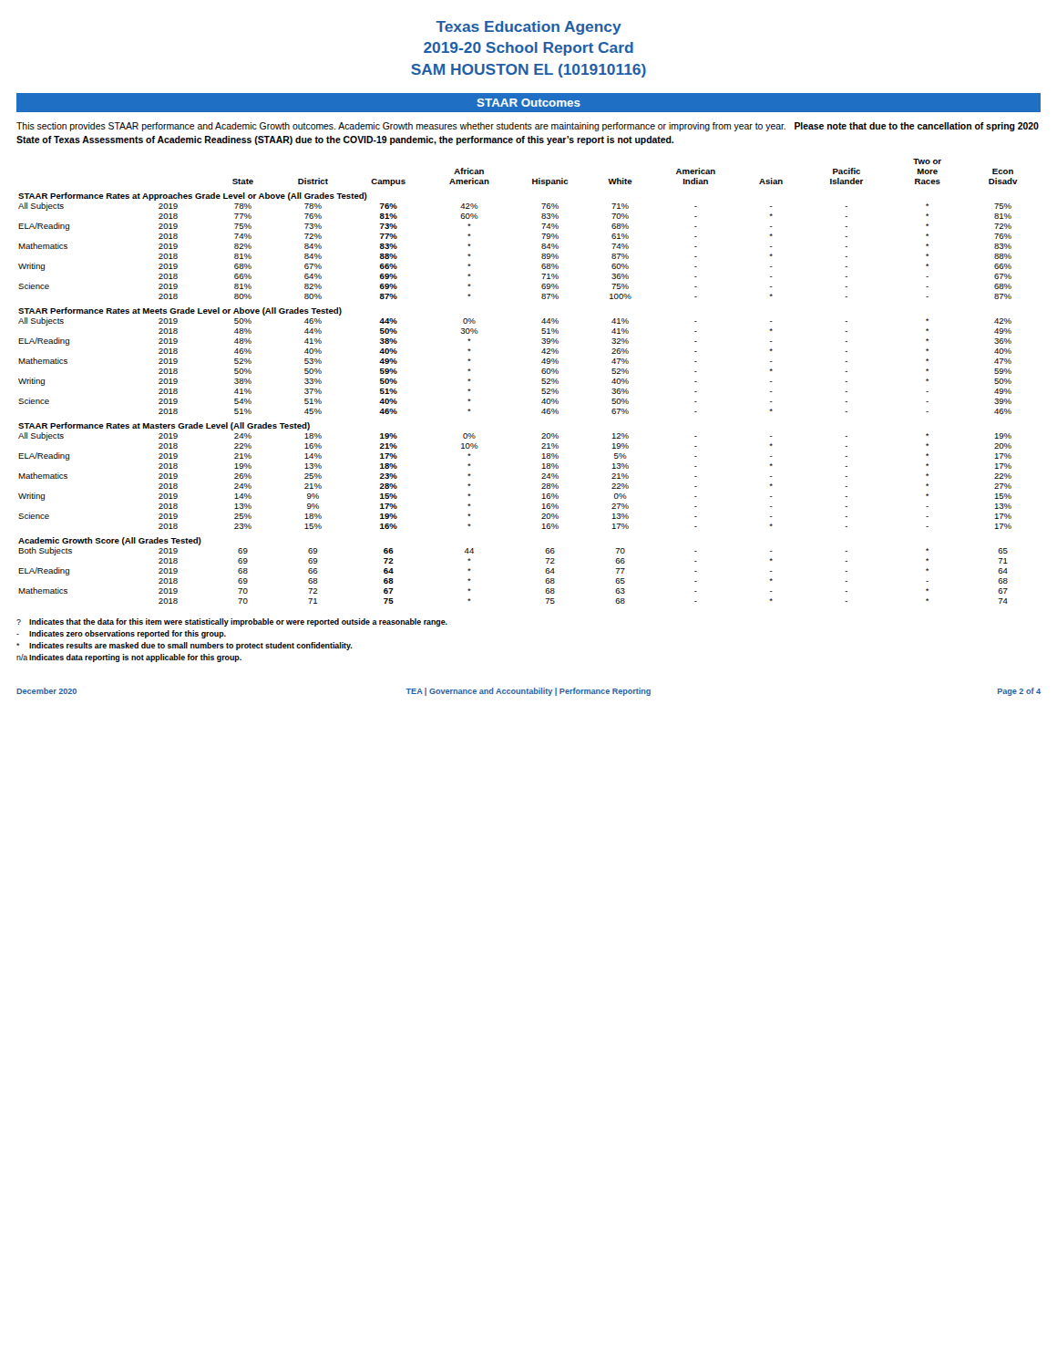Texas Education Agency
2019-20 School Report Card
SAM HOUSTON EL (101910116)
STAAR Outcomes
This section provides STAAR performance and Academic Growth outcomes. Academic Growth measures whether students are maintaining performance or improving from year to year. Please note that due to the cancellation of spring 2020 State of Texas Assessments of Academic Readiness (STAAR) due to the COVID-19 pandemic, the performance of this year’s report is not updated.
| | | State | District | Campus | African American | Hispanic | White | American Indian | Asian | Pacific Islander | Two or More Races | Econ Disadv |
| --- | --- | --- | --- | --- | --- | --- | --- | --- | --- | --- | --- | --- |
| STAAR Performance Rates at Approaches Grade Level or Above (All Grades Tested) |
| All Subjects | 2019 | 78% | 78% | 76% | 42% | 76% | 71% | - | - | - | * | 75% |
| | 2018 | 77% | 76% | 81% | 60% | 83% | 70% | - | * | - | * | 81% |
| ELA/Reading | 2019 | 75% | 73% | 73% | * | 74% | 68% | - | - | - | * | 72% |
| | 2018 | 74% | 72% | 77% | * | 79% | 61% | - | * | - | * | 76% |
| Mathematics | 2019 | 82% | 84% | 83% | * | 84% | 74% | - | - | - | * | 83% |
| | 2018 | 81% | 84% | 88% | * | 89% | 87% | - | * | - | * | 88% |
| Writing | 2019 | 68% | 67% | 66% | * | 68% | 60% | - | - | - | * | 66% |
| | 2018 | 66% | 64% | 69% | * | 71% | 36% | - | - | - | - | 67% |
| Science | 2019 | 81% | 82% | 69% | * | 69% | 75% | - | - | - | - | 68% |
| | 2018 | 80% | 80% | 87% | * | 87% | 100% | - | * | - | - | 87% |
| STAAR Performance Rates at Meets Grade Level or Above (All Grades Tested) |
| All Subjects | 2019 | 50% | 46% | 44% | 0% | 44% | 41% | - | - | - | * | 42% |
| | 2018 | 48% | 44% | 50% | 30% | 51% | 41% | - | * | - | * | 49% |
| ELA/Reading | 2019 | 48% | 41% | 38% | * | 39% | 32% | - | - | - | * | 36% |
| | 2018 | 46% | 40% | 40% | * | 42% | 26% | - | * | - | * | 40% |
| Mathematics | 2019 | 52% | 53% | 49% | * | 49% | 47% | - | - | - | * | 47% |
| | 2018 | 50% | 50% | 59% | * | 60% | 52% | - | * | - | * | 59% |
| Writing | 2019 | 38% | 33% | 50% | * | 52% | 40% | - | - | - | * | 50% |
| | 2018 | 41% | 37% | 51% | * | 52% | 36% | - | - | - | - | 49% |
| Science | 2019 | 54% | 51% | 40% | * | 40% | 50% | - | - | - | - | 39% |
| | 2018 | 51% | 45% | 46% | * | 46% | 67% | - | * | - | - | 46% |
| STAAR Performance Rates at Masters Grade Level (All Grades Tested) |
| All Subjects | 2019 | 24% | 18% | 19% | 0% | 20% | 12% | - | - | - | * | 19% |
| | 2018 | 22% | 16% | 21% | 10% | 21% | 19% | - | * | - | * | 20% |
| ELA/Reading | 2019 | 21% | 14% | 17% | * | 18% | 5% | - | - | - | * | 17% |
| | 2018 | 19% | 13% | 18% | * | 18% | 13% | - | * | - | * | 17% |
| Mathematics | 2019 | 26% | 25% | 23% | * | 24% | 21% | - | - | - | * | 22% |
| | 2018 | 24% | 21% | 28% | * | 28% | 22% | - | * | - | * | 27% |
| Writing | 2019 | 14% | 9% | 15% | * | 16% | 0% | - | - | - | * | 15% |
| | 2018 | 13% | 9% | 17% | * | 16% | 27% | - | - | - | - | 13% |
| Science | 2019 | 25% | 18% | 19% | * | 20% | 13% | - | - | - | - | 17% |
| | 2018 | 23% | 15% | 16% | * | 16% | 17% | - | * | - | - | 17% |
| Academic Growth Score (All Grades Tested) |
| Both Subjects | 2019 | 69 | 69 | 66 | 44 | 66 | 70 | - | - | - | * | 65 |
| | 2018 | 69 | 69 | 72 | * | 72 | 66 | - | * | - | * | 71 |
| ELA/Reading | 2019 | 68 | 66 | 64 | * | 64 | 77 | - | - | - | * | 64 |
| | 2018 | 69 | 68 | 68 | * | 68 | 65 | - | * | - | - | 68 |
| Mathematics | 2019 | 70 | 72 | 67 | * | 68 | 63 | - | - | - | * | 67 |
| | 2018 | 70 | 71 | 75 | * | 75 | 68 | - | * | - | * | 74 |
?Indicates that the data for this item were statistically improbable or were reported outside a reasonable range.
-Indicates zero observations reported for this group.
*Indicates results are masked due to small numbers to protect student confidentiality.
n/a Indicates data reporting is not applicable for this group.
December 2020
TEA | Governance and Accountability | Performance Reporting
Page 2 of 4